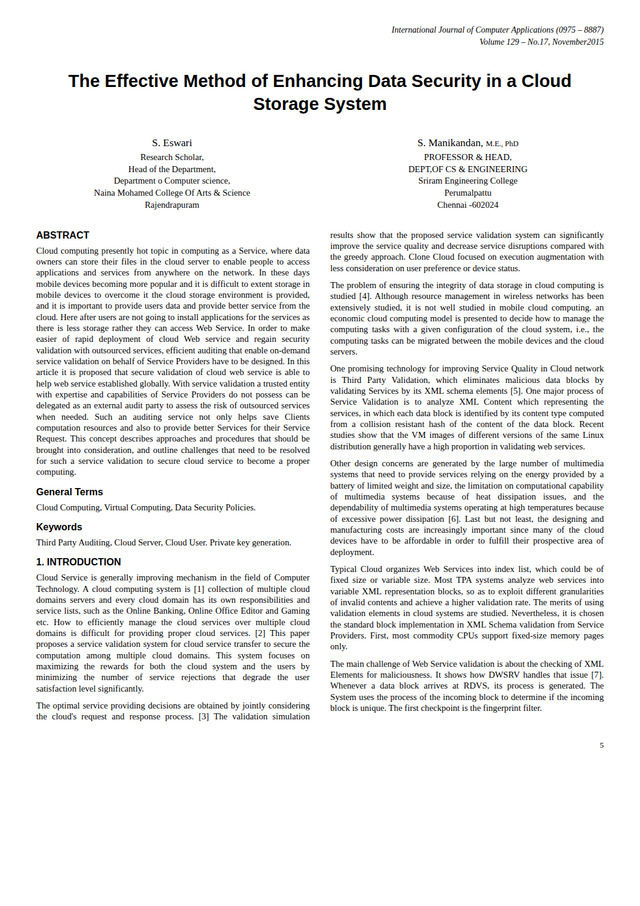International Journal of Computer Applications (0975 – 8887)
Volume 129 – No.17, November2015
The Effective Method of Enhancing Data Security in a Cloud Storage System
S. Eswari
Research Scholar,
Head of the Department,
Department o Computer science,
Naina Mohamed College Of Arts & Science
Rajendrapuram
S. Manikandan, M.E., PhD
PROFESSOR & HEAD,
DEPT,OF CS & ENGINEERING
Sriram Engineering College
Perumalpattu
Chennai -602024
ABSTRACT
Cloud computing presently hot topic in computing as a Service, where data owners can store their files in the cloud server to enable people to access applications and services from anywhere on the network. In these days mobile devices becoming more popular and it is difficult to extent storage in mobile devices to overcome it the cloud storage environment is provided, and it is important to provide users data and provide better service from the cloud. Here after users are not going to install applications for the services as there is less storage rather they can access Web Service. In order to make easier of rapid deployment of cloud Web service and regain security validation with outsourced services, efficient auditing that enable on-demand service validation on behalf of Service Providers have to be designed. In this article it is proposed that secure validation of cloud web service is able to help web service established globally. With service validation a trusted entity with expertise and capabilities of Service Providers do not possess can be delegated as an external audit party to assess the risk of outsourced services when needed. Such an auditing service not only helps save Clients computation resources and also to provide better Services for their Service Request. This concept describes approaches and procedures that should be brought into consideration, and outline challenges that need to be resolved for such a service validation to secure cloud service to become a proper computing.
General Terms
Cloud Computing, Virtual Computing, Data Security Policies.
Keywords
Third Party Auditing, Cloud Server, Cloud User. Private key generation.
1. INTRODUCTION
Cloud Service is generally improving mechanism in the field of Computer Technology. A cloud computing system is [1] collection of multiple cloud domains servers and every cloud domain has its own responsibilities and service lists, such as the Online Banking, Online Office Editor and Gaming etc. How to efficiently manage the cloud services over multiple cloud domains is difficult for providing proper cloud services. [2] This paper proposes a service validation system for cloud service transfer to secure the computation among multiple cloud domains. This system focuses on maximizing the rewards for both the cloud system and the users by minimizing the number of service rejections that degrade the user satisfaction level significantly.
The optimal service providing decisions are obtained by jointly considering the cloud's request and response process. [3] The validation simulation results show that the proposed service validation system can significantly improve the service quality and decrease service disruptions compared with the greedy approach. Clone Cloud focused on execution augmentation with less consideration on user preference or device status.
The problem of ensuring the integrity of data storage in cloud computing is studied [4]. Although resource management in wireless networks has been extensively studied, it is not well studied in mobile cloud computing. an economic cloud computing model is presented to decide how to manage the computing tasks with a given configuration of the cloud system, i.e., the computing tasks can be migrated between the mobile devices and the cloud servers.
One promising technology for improving Service Quality in Cloud network is Third Party Validation, which eliminates malicious data blocks by validating Services by its XML schema elements [5]. One major process of Service Validation is to analyze XML Content which representing the services, in which each data block is identified by its content type computed from a collision resistant hash of the content of the data block. Recent studies show that the VM images of different versions of the same Linux distribution generally have a high proportion in validating web services.
Other design concerns are generated by the large number of multimedia systems that need to provide services relying on the energy provided by a battery of limited weight and size, the limitation on computational capability of multimedia systems because of heat dissipation issues, and the dependability of multimedia systems operating at high temperatures because of excessive power dissipation [6]. Last but not least, the designing and manufacturing costs are increasingly important since many of the cloud devices have to be affordable in order to fulfill their prospective area of deployment.
Typical Cloud organizes Web Services into index list, which could be of fixed size or variable size. Most TPA systems analyze web services into variable XML representation blocks, so as to exploit different granularities of invalid contents and achieve a higher validation rate. The merits of using validation elements in cloud systems are studied. Nevertheless, it is chosen the standard block implementation in XML Schema validation from Service Providers. First, most commodity CPUs support fixed-size memory pages only.
The main challenge of Web Service validation is about the checking of XML Elements for maliciousness. It shows how DWSRV handles that issue [7]. Whenever a data block arrives at RDVS, its process is generated. The System uses the process of the incoming block to determine if the incoming block is unique. The first checkpoint is the fingerprint filter.
5